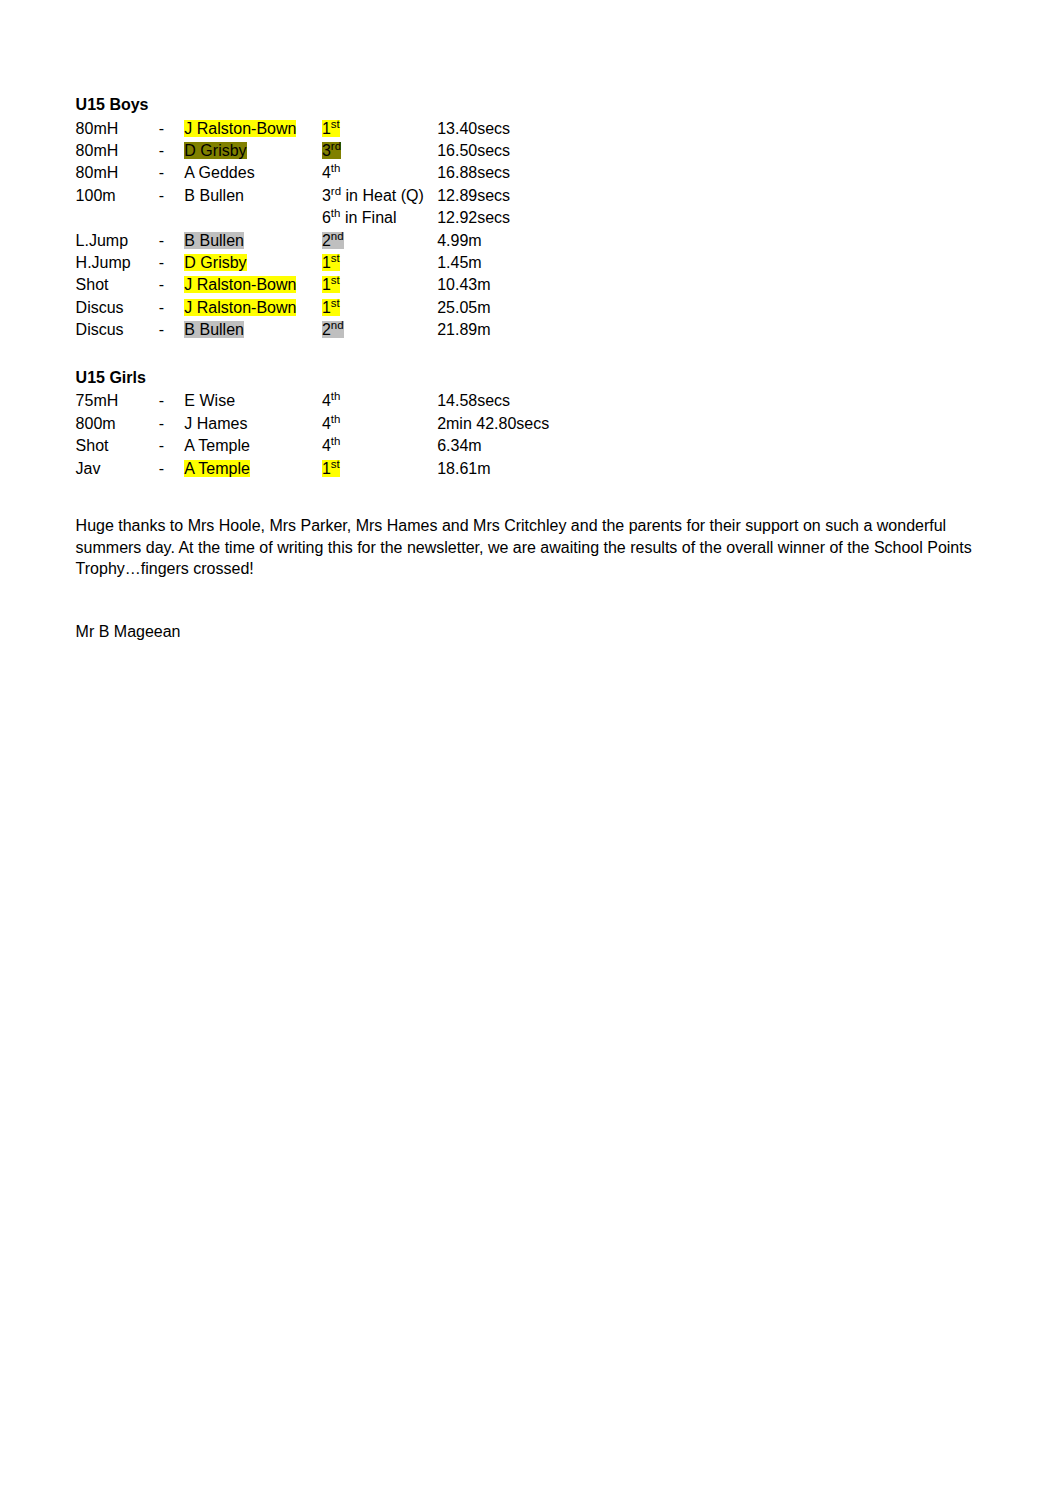U15 Boys
| 80mH | - | J Ralston-Bown | 1 st | 13.40secs |
| 80mH | - | D Grisby | 3 rd | 16.50secs |
| 80mH | - | A Geddes | 4 th | 16.88secs |
| 100m | - | B Bullen | 3 rd in Heat (Q) | 12.89secs |
| | | | 6 th in Final | 12.92secs |
| L.Jump | - | B Bullen | 2 nd | 4.99m |
| H.Jump | - | D Grisby | 1 st | 1.45m |
| Shot | - | J Ralston-Bown | 1 st | 10.43m |
| Discus | - | J Ralston-Bown | 1 st | 25.05m |
| Discus | - | B Bullen | 2 nd | 21.89m |
U15 Girls
| 75mH | - | E Wise | 4 th | 14.58secs |
| 800m | - | J Hames | 4 th | 2min 42.80secs |
| Shot | - | A Temple | 4 th | 6.34m |
| Jav | - | A Temple | 1 st | 18.61m |
Huge thanks to Mrs Hoole, Mrs Parker, Mrs Hames and Mrs Critchley and the parents for their support on such a wonderful summers day. At the time of writing this for the newsletter, we are awaiting the results of the overall winner of the School Points Trophy…fingers crossed!
Mr B Mageean